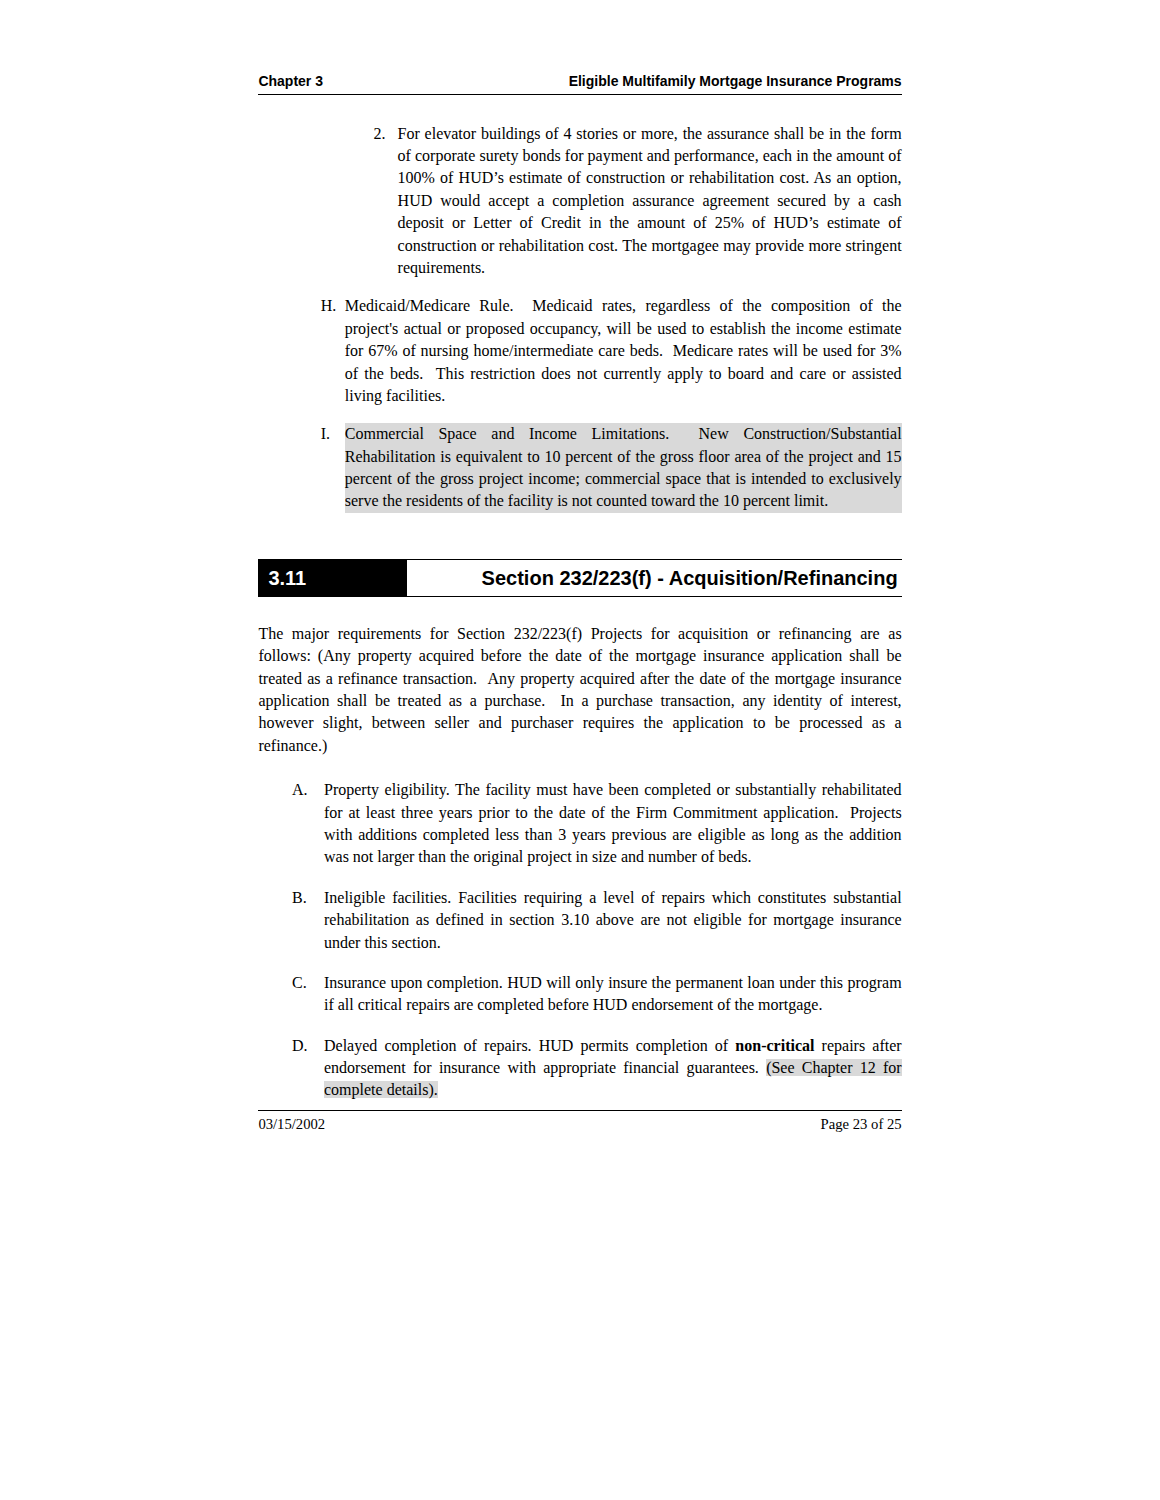Chapter 3
Eligible Multifamily Mortgage Insurance Programs
2.
For elevator buildings of 4 stories or more, the assurance shall be in the form of corporate surety bonds for payment and performance, each in the amount of 100% of HUD’s estimate of construction or rehabilitation cost. As an option, HUD would accept a completion assurance agreement secured by a cash deposit or Letter of Credit in the amount of 25% of HUD’s estimate of construction or rehabilitation cost. The mortgagee may provide more stringent requirements.
H.
Medicaid/Medicare Rule. Medicaid rates, regardless of the composition of the project's actual or proposed occupancy, will be used to establish the income estimate for 67% of nursing home/intermediate care beds. Medicare rates will be used for 3% of the beds. This restriction does not currently apply to board and care or assisted living facilities.
I.
Commercial Space and Income Limitations. New Construction/Substantial Rehabilitation is equivalent to 10 percent of the gross floor area of the project and 15 percent of the gross project income; commercial space that is intended to exclusively serve the residents of the facility is not counted toward the 10 percent limit.
3.11
Section 232/223(f) - Acquisition/Refinancing
The major requirements for Section 232/223(f) Projects for acquisition or refinancing are as follows: (Any property acquired before the date of the mortgage insurance application shall be treated as a refinance transaction. Any property acquired after the date of the mortgage insurance application shall be treated as a purchase. In a purchase transaction, any identity of interest, however slight, between seller and purchaser requires the application to be processed as a refinance.)
A.
Property eligibility. The facility must have been completed or substantially rehabilitated for at least three years prior to the date of the Firm Commitment application. Projects with additions completed less than 3 years previous are eligible as long as the addition was not larger than the original project in size and number of beds.
B.
Ineligible facilities. Facilities requiring a level of repairs which constitutes substantial rehabilitation as defined in section 3.10 above are not eligible for mortgage insurance under this section.
C.
Insurance upon completion. HUD will only insure the permanent loan under this program if all critical repairs are completed before HUD endorsement of the mortgage.
D.
Delayed completion of repairs. HUD permits completion of non-critical repairs after endorsement for insurance with appropriate financial guarantees. (See Chapter 12 for complete details).
03/15/2002
Page 23 of 25